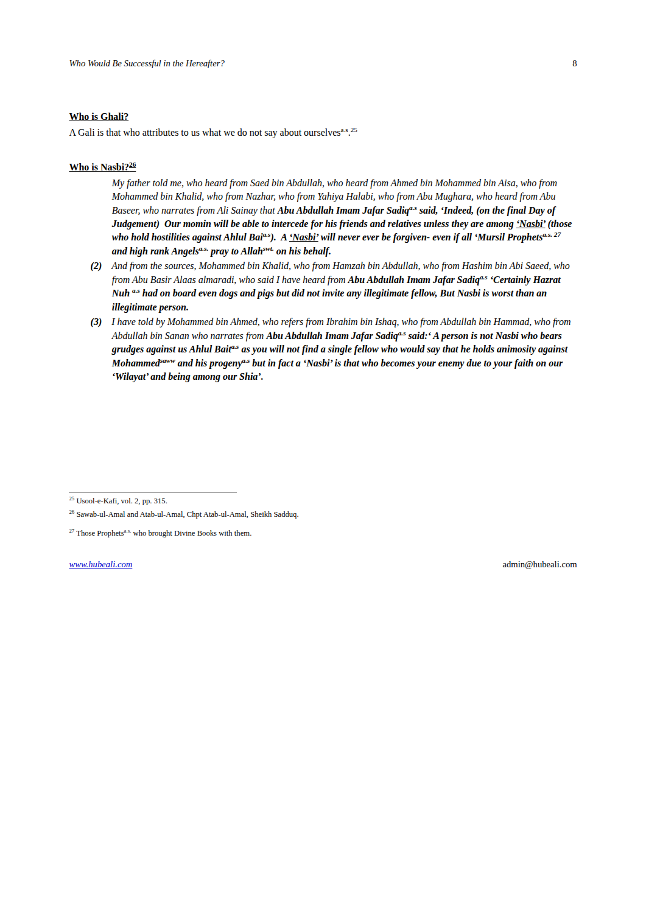Who Would Be Successful in the Hereafter? 8
Who is Ghali?
A Gali is that who attributes to us what we do not say about ourselvesa.s.25
Who is Nasbi?26
My father told me, who heard from Saed bin Abdullah, who heard from Ahmed bin Mohammed bin Aisa, who from Mohammed bin Khalid, who from Nazhar, who from Yahiya Halabi, who from Abu Mughara, who heard from Abu Baseer, who narrates from Ali Sainay that Abu Abdullah Imam Jafar Sadiqa.s said, ‘Indeed, (on the final Day of Judgement) Our momin will be able to intercede for his friends and relatives unless they are among ‘Nasbi’ (those who hold hostilities against Ahlul Baia.s). A ‘Nasbi’ will never ever be forgiven- even if all ‘Mursil Prophetsa.s. 27 and high rank Angelsa.s. pray to Allahswt. on his behalf.
(2) And from the sources, Mohammed bin Khalid, who from Hamzah bin Abdullah, who from Hashim bin Abi Saeed, who from Abu Basir Alaas almaradi, who said I have heard from Abu Abdullah Imam Jafar Sadiqa.s ‘Certainly Hazrat Nuh a.s had on board even dogs and pigs but did not invite any illegitimate fellow, But Nasbi is worst than an illegitimate person.
(3) I have told by Mohammed bin Ahmed, who refers from Ibrahim bin Ishaq, who from Abdullah bin Hammad, who from Abdullah bin Sanan who narrates from Abu Abdullah Imam Jafar Sadiqa.s said:‘ A person is not Nasbi who bears grudges against us Ahlul Baita.s as you will not find a single fellow who would say that he holds animosity against Mohammedsaww and his progenya.s but in fact a ‘Nasbi’ is that who becomes your enemy due to your faith on our ‘Wilayat’ and being among our Shia’.
25 Usool-e-Kafi, vol. 2, pp. 315.
26 Sawab-ul-Amal and Atab-ul-Amal, Chpt Atab-ul-Amal, Sheikh Sadduq.
27 Those Prophetsa.s. who brought Divine Books with them.
www.hubeali.com admin@hubeali.com